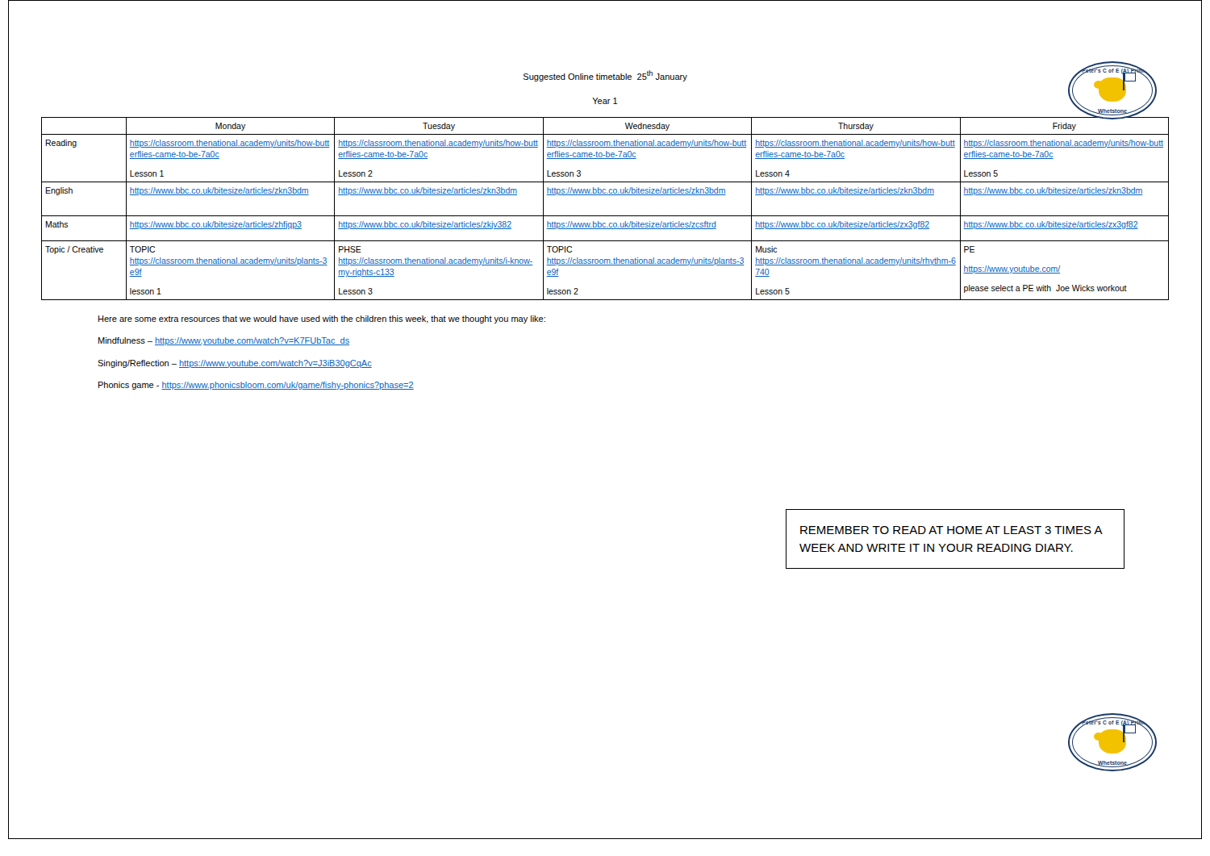St. Peter's C of E (A) Primary
Whetstone
Suggested Online timetable 25th January
Year 1
| | Monday | Tuesday | Wednesday | Thursday | Friday |
| --- | --- | --- | --- | --- | --- |
| Reading | https://classroom.thenational.academy/units/how-butterflies-came-to-be-7a0c Lesson 1 | https://classroom.thenational.academy/units/how-butterflies-came-to-be-7a0c Lesson 2 | https://classroom.thenational.academy/units/how-butterflies-came-to-be-7a0c Lesson 3 | https://classroom.thenational.academy/units/how-butterflies-came-to-be-7a0c Lesson 4 | https://classroom.thenational.academy/units/how-butterflies-came-to-be-7a0c Lesson 5 |
| English | https://www.bbc.co.uk/bitesize/articles/zkn3bdm | https://www.bbc.co.uk/bitesize/articles/zkn3bdm | https://www.bbc.co.uk/bitesize/articles/zkn3bdm | https://www.bbc.co.uk/bitesize/articles/zkn3bdm | https://www.bbc.co.uk/bitesize/articles/zkn3bdm |
| Maths | https://www.bbc.co.uk/bitesize/articles/zhfjqp3 | https://www.bbc.co.uk/bitesize/articles/zkjv382 | https://www.bbc.co.uk/bitesize/articles/zcsftrd | https://www.bbc.co.uk/bitesize/articles/zx3gf82 | https://www.bbc.co.uk/bitesize/articles/zx3gf82 |
| Topic / Creative | TOPIC https://classroom.thenational.academy/units/plants-3e9f lesson 1 | PHSE https://classroom.thenational.academy/units/i-know-my-rights-c133 Lesson 3 | TOPIC https://classroom.thenational.academy/units/plants-3e9f lesson 2 | Music https://classroom.thenational.academy/units/rhythm-6740 Lesson 5 | PE https://www.youtube.com/ please select a PE with Joe Wicks workout |
Here are some extra resources that we would have used with the children this week, that we thought you may like:
Mindfulness – https://www.youtube.com/watch?v=K7FUbTac_ds
Singing/Reflection – https://www.youtube.com/watch?v=J3iB30gCqAc
Phonics game - https://www.phonicsbloom.com/uk/game/fishy-phonics?phase=2
REMEMBER TO READ AT HOME AT LEAST 3 TIMES A WEEK AND WRITE IT IN YOUR READING DIARY.
St. Peter's C of E (A) Primary
Whetstone